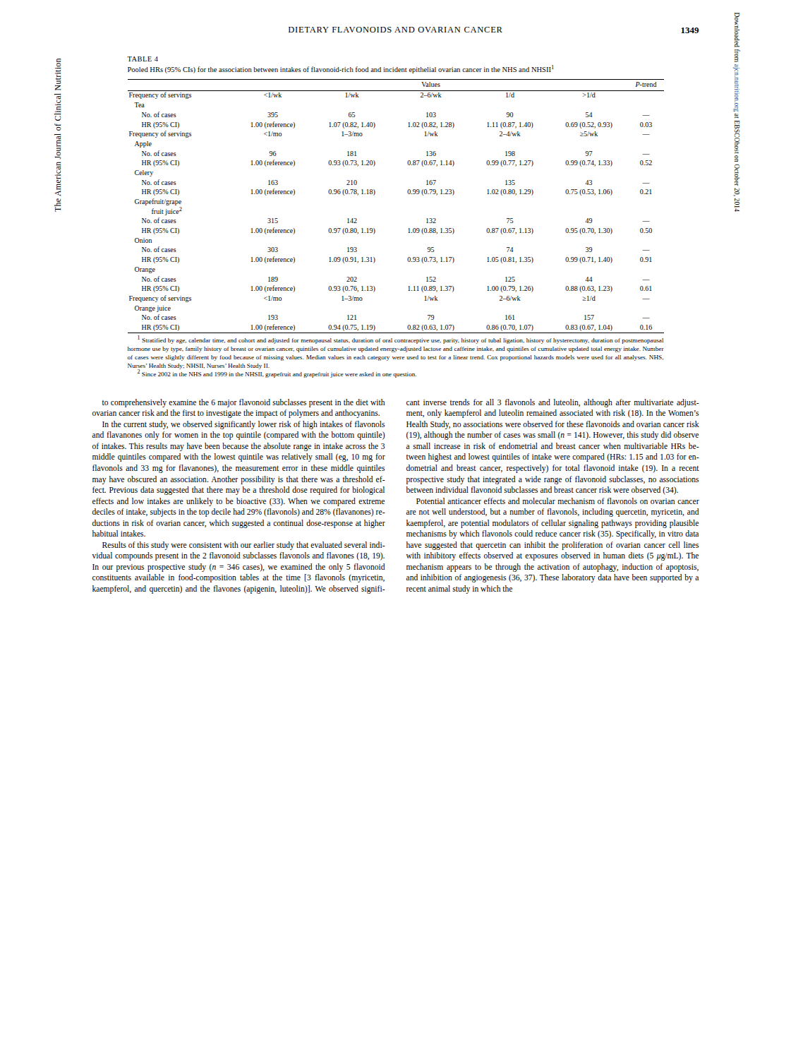Dietary flavonoids and ovarian cancer 1349
The American Journal of Clinical Nutrition
Downloaded from ajcn.nutrition.org at EBSCOhost on October 20, 2014
TABLE 4
Pooled HRs (95% CIs) for the association between intakes of flavonoid-rich food and incident epithelial ovarian cancer in the NHS and NHSII1
| | Values | P -trend |
| Frequency of servings | <1/wk | 1/wk | 2–6/wk | 1/d | >1/d | |
| Tea | | | | | | |
| No. of cases | 395 | 65 | 103 | 90 | 54 | — |
| HR (95% CI) | 1.00 (reference) | 1.07 (0.82, 1.40) | 1.02 (0.82, 1.28) | 1.11 (0.87, 1.40) | 0.69 (0.52, 0.93) | 0.03 |
| Frequency of servings | <1/mo | 1–3/mo | 1/wk | 2–4/wk | ≥5/wk | — |
| Apple | | | | | | |
| No. of cases | 96 | 181 | 136 | 198 | 97 | — |
| HR (95% CI) | 1.00 (reference) | 0.93 (0.73, 1.20) | 0.87 (0.67, 1.14) | 0.99 (0.77, 1.27) | 0.99 (0.74, 1.33) | 0.52 |
| Celery | | | | | | |
| No. of cases | 163 | 210 | 167 | 135 | 43 | — |
| HR (95% CI) | 1.00 (reference) | 0.96 (0.78, 1.18) | 0.99 (0.79, 1.23) | 1.02 (0.80, 1.29) | 0.75 (0.53, 1.06) | 0.21 |
| Grapefruit/grape | | | | | | |
| fruit juice 2 | | | | | | |
| No. of cases | 315 | 142 | 132 | 75 | 49 | — |
| HR (95% CI) | 1.00 (reference) | 0.97 (0.80, 1.19) | 1.09 (0.88, 1.35) | 0.87 (0.67, 1.13) | 0.95 (0.70, 1.30) | 0.50 |
| Onion | | | | | | |
| No. of cases | 303 | 193 | 95 | 74 | 39 | — |
| HR (95% CI) | 1.00 (reference) | 1.09 (0.91, 1.31) | 0.93 (0.73, 1.17) | 1.05 (0.81, 1.35) | 0.99 (0.71, 1.40) | 0.91 |
| Orange | | | | | | |
| No. of cases | 189 | 202 | 152 | 125 | 44 | — |
| HR (95% CI) | 1.00 (reference) | 0.93 (0.76, 1.13) | 1.11 (0.89, 1.37) | 1.00 (0.79, 1.26) | 0.88 (0.63, 1.23) | 0.61 |
| Frequency of servings | <1/mo | 1–3/mo | 1/wk | 2–6/wk | ≥1/d | — |
| Orange juice | | | | | | |
| No. of cases | 193 | 121 | 79 | 161 | 157 | — |
| HR (95% CI) | 1.00 (reference) | 0.94 (0.75, 1.19) | 0.82 (0.63, 1.07) | 0.86 (0.70, 1.07) | 0.83 (0.67, 1.04) | 0.16 |
1 Stratified by age, calendar time, and cohort and adjusted for menopausal status, duration of oral contraceptive use, parity, history of tubal ligation, history of hysterectomy, duration of postmenopausal hormone use by type, family history of breast or ovarian cancer, quintiles of cumulative updated energy-adjusted lactose and caffeine intake, and quintiles of cumulative updated total energy intake. Number of cases were slightly different by food because of missing values. Median values in each category were used to test for a linear trend. Cox proportional hazards models were used for all analyses. NHS, Nurses’ Health Study; NHSII, Nurses’ Health Study II. 2 Since 2002 in the NHS and 1999 in the NHSII, grapefruit and grapefruit juice were asked in one question.
to comprehensively examine the 6 major flavonoid subclasses present in the diet with ovarian cancer risk and the first to investigate the impact of polymers and anthocyanins.
In the current study, we observed significantly lower risk of high intakes of flavonols and flavanones only for women in the top quintile (compared with the bottom quintile) of intakes. This results may have been because the absolute range in intake across the 3 middle quintiles compared with the lowest quintile was relatively small (eg, 10 mg for flavonols and 33 mg for flavanones), the measurement error in these middle quintiles may have obscured an association. Another possibility is that there was a threshold effect. Previous data suggested that there may be a threshold dose required for biological effects and low intakes are unlikely to be bioactive (33). When we compared extreme deciles of intake, subjects in the top decile had 29% (flavonols) and 28% (flavanones) reductions in risk of ovarian cancer, which suggested a continual dose-response at higher habitual intakes.
Results of this study were consistent with our earlier study that evaluated several individual compounds present in the 2 flavonoid subclasses flavonols and flavones (18, 19). In our previous prospective study (n = 346 cases), we examined the only 5 flavonoid constituents available in food-composition tables at the time [3 flavonols (myricetin, kaempferol, and quercetin) and the flavones (apigenin, luteolin)]. We observed significant inverse trends for all 3 flavonols and luteolin, although after multivariate adjustment, only kaempferol and luteolin remained associated with risk (18). In the Women’s Health Study, no associations were observed for these flavonoids and ovarian cancer risk (19), although the number of cases was small (n = 141). However, this study did observe a small increase in risk of endometrial and breast cancer when multivariable HRs between highest and lowest quintiles of intake were compared (HRs: 1.15 and 1.03 for endometrial and breast cancer, respectively) for total flavonoid intake (19). In a recent prospective study that integrated a wide range of flavonoid subclasses, no associations between individual flavonoid subclasses and breast cancer risk were observed (34).
Potential anticancer effects and molecular mechanism of flavonols on ovarian cancer are not well understood, but a number of flavonols, including quercetin, myricetin, and kaempferol, are potential modulators of cellular signaling pathways providing plausible mechanisms by which flavonols could reduce cancer risk (35). Specifically, in vitro data have suggested that quercetin can inhibit the proliferation of ovarian cancer cell lines with inhibitory effects observed at exposures observed in human diets (5 μg/mL). The mechanism appears to be through the activation of autophagy, induction of apoptosis, and inhibition of angiogenesis (36, 37). These laboratory data have been supported by a recent animal study in which the